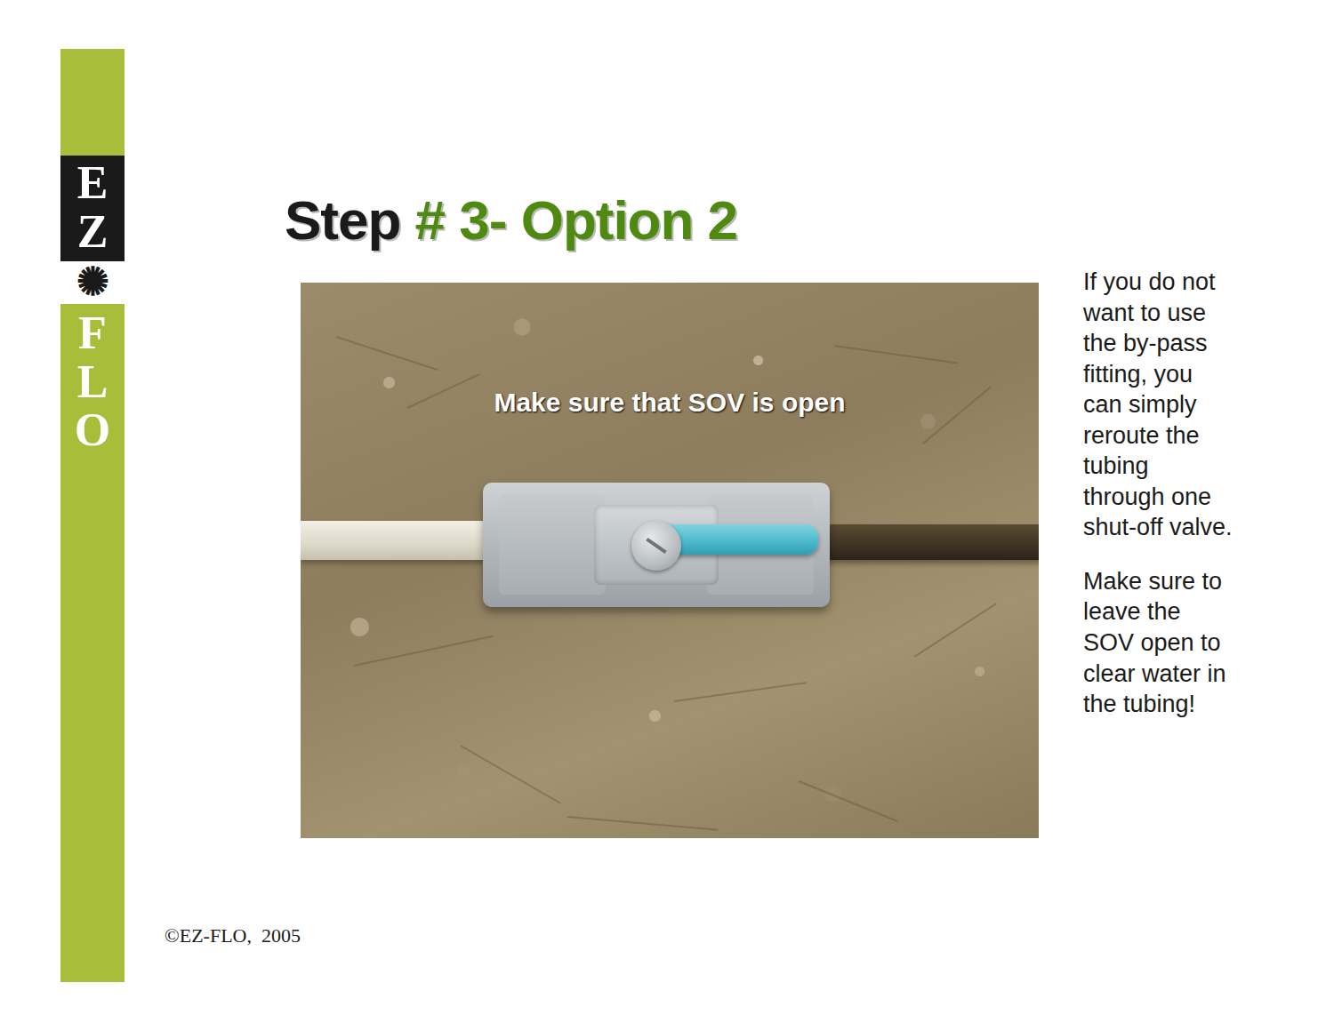E
Z ✺ F
L
O
Step # 3- Option 2
Make sure that SOV is open
If you do not want to use the by-pass fitting, you can simply reroute the tubing through one shut-off valve.
Make sure to leave the SOV open to clear water in the tubing!
©EZ-FLO, 2005